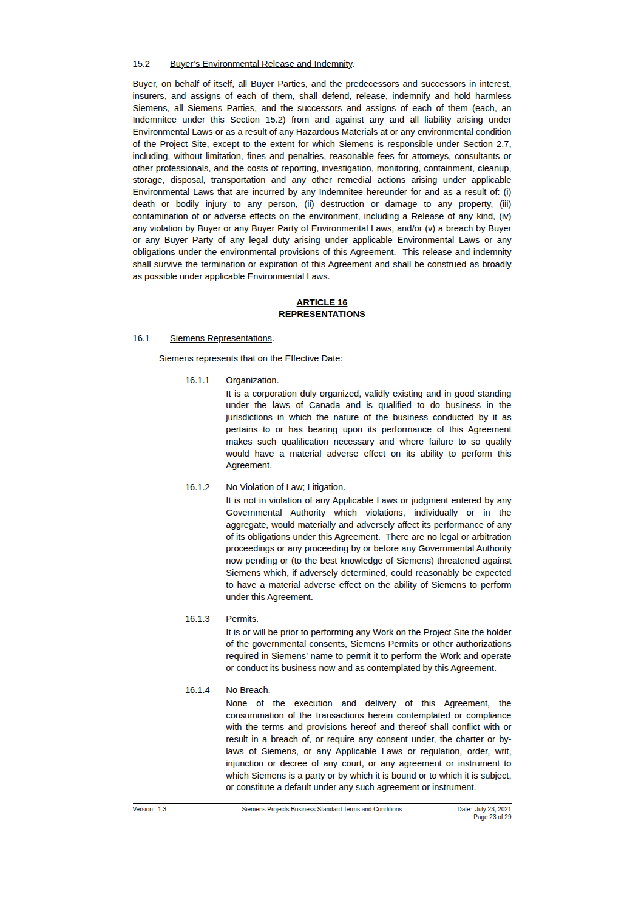15.2 Buyer’s Environmental Release and Indemnity.
Buyer, on behalf of itself, all Buyer Parties, and the predecessors and successors in interest, insurers, and assigns of each of them, shall defend, release, indemnify and hold harmless Siemens, all Siemens Parties, and the successors and assigns of each of them (each, an Indemnitee under this Section 15.2) from and against any and all liability arising under Environmental Laws or as a result of any Hazardous Materials at or any environmental condition of the Project Site, except to the extent for which Siemens is responsible under Section 2.7, including, without limitation, fines and penalties, reasonable fees for attorneys, consultants or other professionals, and the costs of reporting, investigation, monitoring, containment, cleanup, storage, disposal, transportation and any other remedial actions arising under applicable Environmental Laws that are incurred by any Indemnitee hereunder for and as a result of: (i) death or bodily injury to any person, (ii) destruction or damage to any property, (iii) contamination of or adverse effects on the environment, including a Release of any kind, (iv) any violation by Buyer or any Buyer Party of Environmental Laws, and/or (v) a breach by Buyer or any Buyer Party of any legal duty arising under applicable Environmental Laws or any obligations under the environmental provisions of this Agreement. This release and indemnity shall survive the termination or expiration of this Agreement and shall be construed as broadly as possible under applicable Environmental Laws.
ARTICLE 16
REPRESENTATIONS
16.1 Siemens Representations.
Siemens represents that on the Effective Date:
16.1.1 Organization.
It is a corporation duly organized, validly existing and in good standing under the laws of Canada and is qualified to do business in the jurisdictions in which the nature of the business conducted by it as pertains to or has bearing upon its performance of this Agreement makes such qualification necessary and where failure to so qualify would have a material adverse effect on its ability to perform this Agreement.
16.1.2 No Violation of Law; Litigation.
It is not in violation of any Applicable Laws or judgment entered by any Governmental Authority which violations, individually or in the aggregate, would materially and adversely affect its performance of any of its obligations under this Agreement. There are no legal or arbitration proceedings or any proceeding by or before any Governmental Authority now pending or (to the best knowledge of Siemens) threatened against Siemens which, if adversely determined, could reasonably be expected to have a material adverse effect on the ability of Siemens to perform under this Agreement.
16.1.3 Permits.
It is or will be prior to performing any Work on the Project Site the holder of the governmental consents, Siemens Permits or other authorizations required in Siemens’ name to permit it to perform the Work and operate or conduct its business now and as contemplated by this Agreement.
16.1.4 No Breach.
None of the execution and delivery of this Agreement, the consummation of the transactions herein contemplated or compliance with the terms and provisions hereof and thereof shall conflict with or result in a breach of, or require any consent under, the charter or by-laws of Siemens, or any Applicable Laws or regulation, order, writ, injunction or decree of any court, or any agreement or instrument to which Siemens is a party or by which it is bound or to which it is subject, or constitute a default under any such agreement or instrument.
Version: 1.3
Siemens Projects Business Standard Terms and Conditions
Date: July 23, 2021
Page 23 of 29